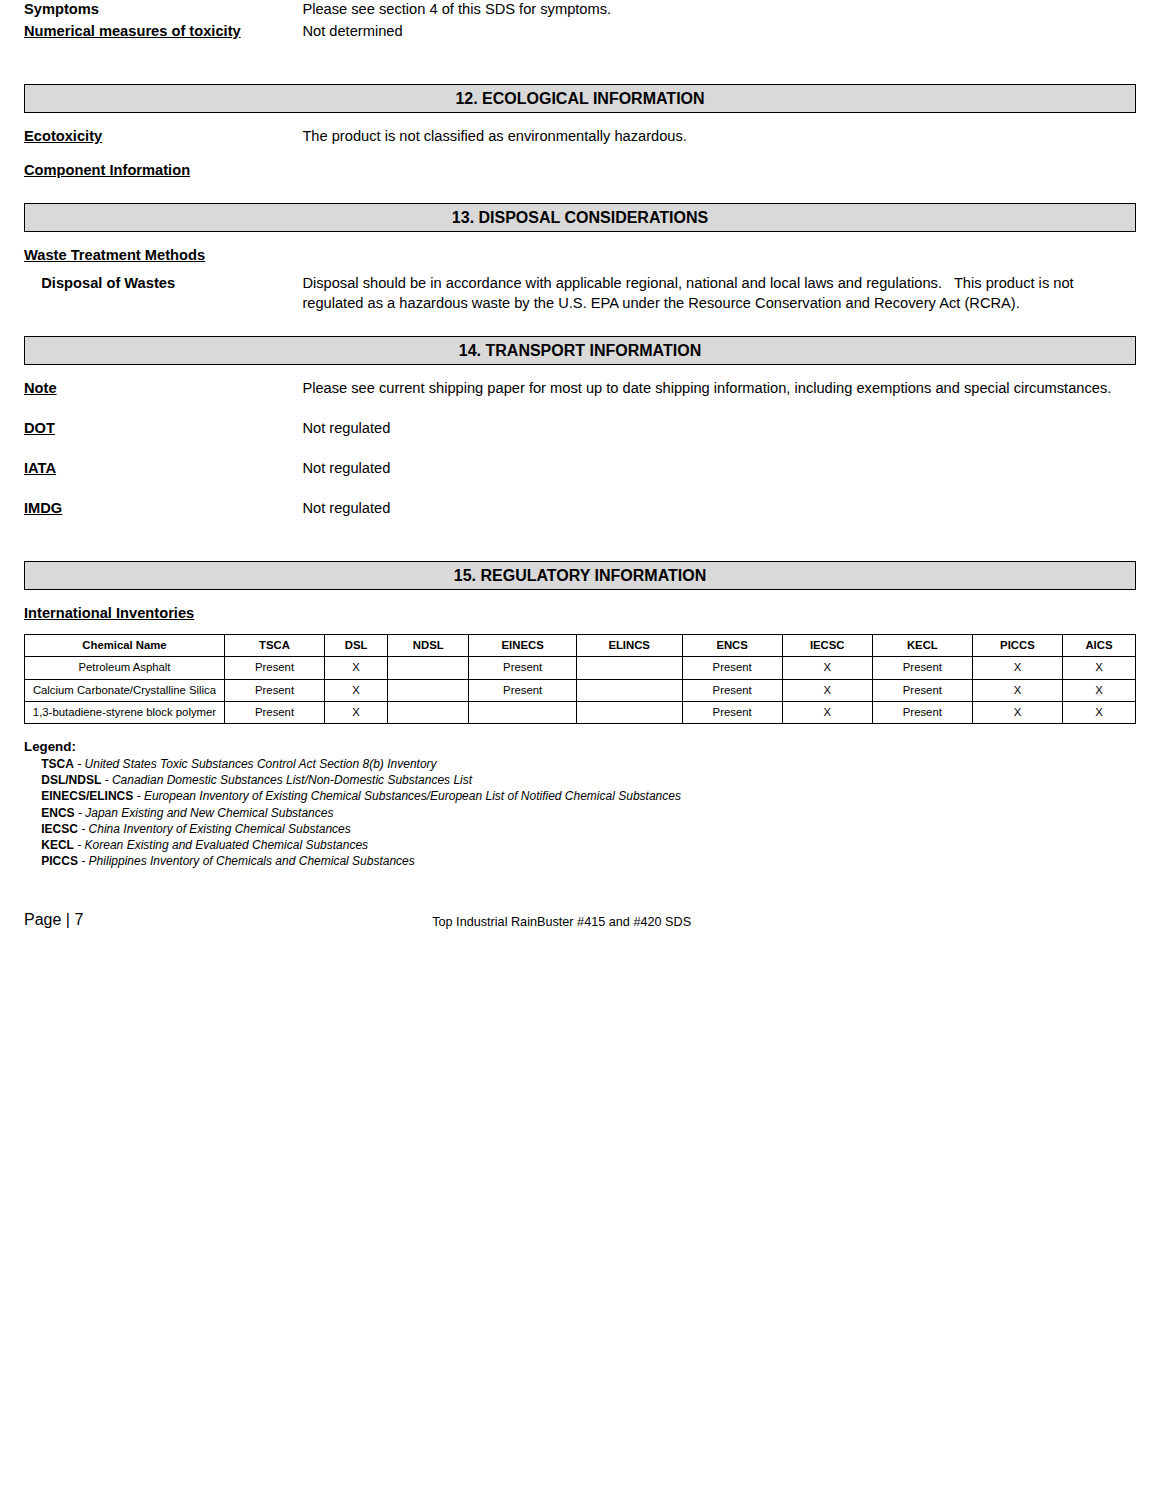Symptoms
Please see section 4 of this SDS for symptoms.
Numerical measures of toxicity
Not determined
12. ECOLOGICAL INFORMATION
Ecotoxicity
The product is not classified as environmentally hazardous.
Component Information
13. DISPOSAL CONSIDERATIONS
Waste Treatment Methods
Disposal of Wastes
Disposal should be in accordance with applicable regional, national and local laws and regulations. This product is not regulated as a hazardous waste by the U.S. EPA under the Resource Conservation and Recovery Act (RCRA).
14. TRANSPORT INFORMATION
Note
Please see current shipping paper for most up to date shipping information, including exemptions and special circumstances.
DOT
Not regulated
IATA
Not regulated
IMDG
Not regulated
15. REGULATORY INFORMATION
International Inventories
| Chemical Name | TSCA | DSL | NDSL | EINECS | ELINCS | ENCS | IECSC | KECL | PICCS | AICS |
| --- | --- | --- | --- | --- | --- | --- | --- | --- | --- | --- |
| Petroleum Asphalt | Present | X | | Present | | Present | X | Present | X | X |
| Calcium Carbonate/Crystalline Silica | Present | X | | Present | | Present | X | Present | X | X |
| 1,3-butadiene-styrene block polymer | Present | X | | | | Present | X | Present | X | X |
Legend:
TSCA - United States Toxic Substances Control Act Section 8(b) Inventory
DSL/NDSL - Canadian Domestic Substances List/Non-Domestic Substances List
EINECS/ELINCS - European Inventory of Existing Chemical Substances/European List of Notified Chemical Substances
ENCS - Japan Existing and New Chemical Substances
IECSC - China Inventory of Existing Chemical Substances
KECL - Korean Existing and Evaluated Chemical Substances
PICCS - Philippines Inventory of Chemicals and Chemical Substances
Page | 7
Top Industrial RainBuster #415 and #420 SDS